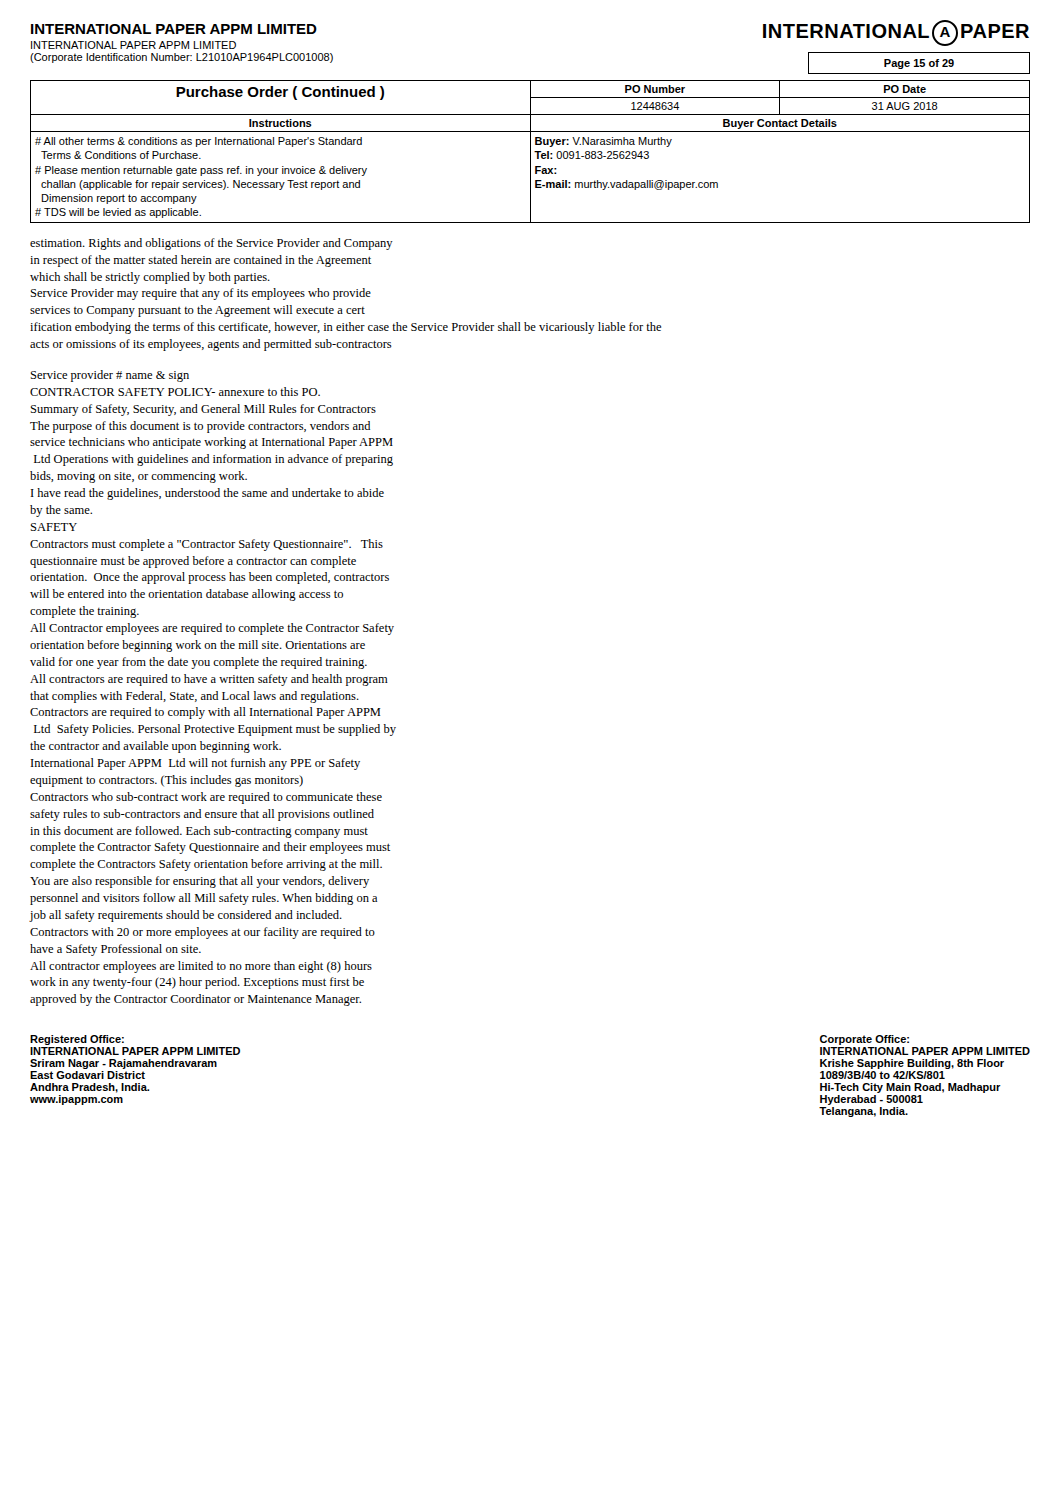INTERNATIONAL PAPER APPM LIMITED
INTERNATIONAL PAPER APPM LIMITED
(Corporate Identification Number: L21010AP1964PLC001008)
INTERNATIONALAPAPER
Page 15 of 29
| Purchase Order ( Continued ) | PO Number | PO Date |
| 12448634 | 31 AUG 2018 |
| Instructions | Buyer Contact Details |
| # All other terms & conditions as per International Paper's Standard Terms & Conditions of Purchase. # Please mention returnable gate pass ref. in your invoice & delivery challan (applicable for repair services). Necessary Test report and Dimension report to accompany # TDS will be levied as applicable. | Buyer: V.Narasimha Murthy Tel: 0091-883-2562943 Fax: E-mail: murthy.vadapalli@ipaper.com |
estimation. Rights and obligations of the Service Provider and Company
in respect of the matter stated herein are contained in the Agreement
which shall be strictly complied by both parties.
Service Provider may require that any of its employees who provide
services to Company pursuant to the Agreement will execute a cert
ification embodying the terms of this certificate, however, in either case the Service Provider shall be vicariously liable for the
acts or omissions of its employees, agents and permitted sub-contractors
Service provider # name & sign
CONTRACTOR SAFETY POLICY- annexure to this PO.
Summary of Safety, Security, and General Mill Rules for Contractors
The purpose of this document is to provide contractors, vendors and
service technicians who anticipate working at International Paper APPM
Ltd Operations with guidelines and information in advance of preparing
bids, moving on site, or commencing work.
I have read the guidelines, understood the same and undertake to abide
by the same.
SAFETY
Contractors must complete a "Contractor Safety Questionnaire". This
questionnaire must be approved before a contractor can complete
orientation. Once the approval process has been completed, contractors
will be entered into the orientation database allowing access to
complete the training.
All Contractor employees are required to complete the Contractor Safety
orientation before beginning work on the mill site. Orientations are
valid for one year from the date you complete the required training.
All contractors are required to have a written safety and health program
that complies with Federal, State, and Local laws and regulations.
Contractors are required to comply with all International Paper APPM
Ltd Safety Policies. Personal Protective Equipment must be supplied by
the contractor and available upon beginning work.
International Paper APPM Ltd will not furnish any PPE or Safety
equipment to contractors. (This includes gas monitors)
Contractors who sub-contract work are required to communicate these
safety rules to sub-contractors and ensure that all provisions outlined
in this document are followed. Each sub-contracting company must
complete the Contractor Safety Questionnaire and their employees must
complete the Contractors Safety orientation before arriving at the mill.
You are also responsible for ensuring that all your vendors, delivery
personnel and visitors follow all Mill safety rules. When bidding on a
job all safety requirements should be considered and included.
Contractors with 20 or more employees at our facility are required to
have a Safety Professional on site.
All contractor employees are limited to no more than eight (8) hours
work in any twenty-four (24) hour period. Exceptions must first be
approved by the Contractor Coordinator or Maintenance Manager.
Registered Office:
INTERNATIONAL PAPER APPM LIMITED
Sriram Nagar - Rajamahendravaram
East Godavari District
Andhra Pradesh, India.
www.ipappm.com
Corporate Office:
INTERNATIONAL PAPER APPM LIMITED
Krishe Sapphire Building, 8th Floor
1089/3B/40 to 42/KS/801
Hi-Tech City Main Road, Madhapur
Hyderabad - 500081
Telangana, India.